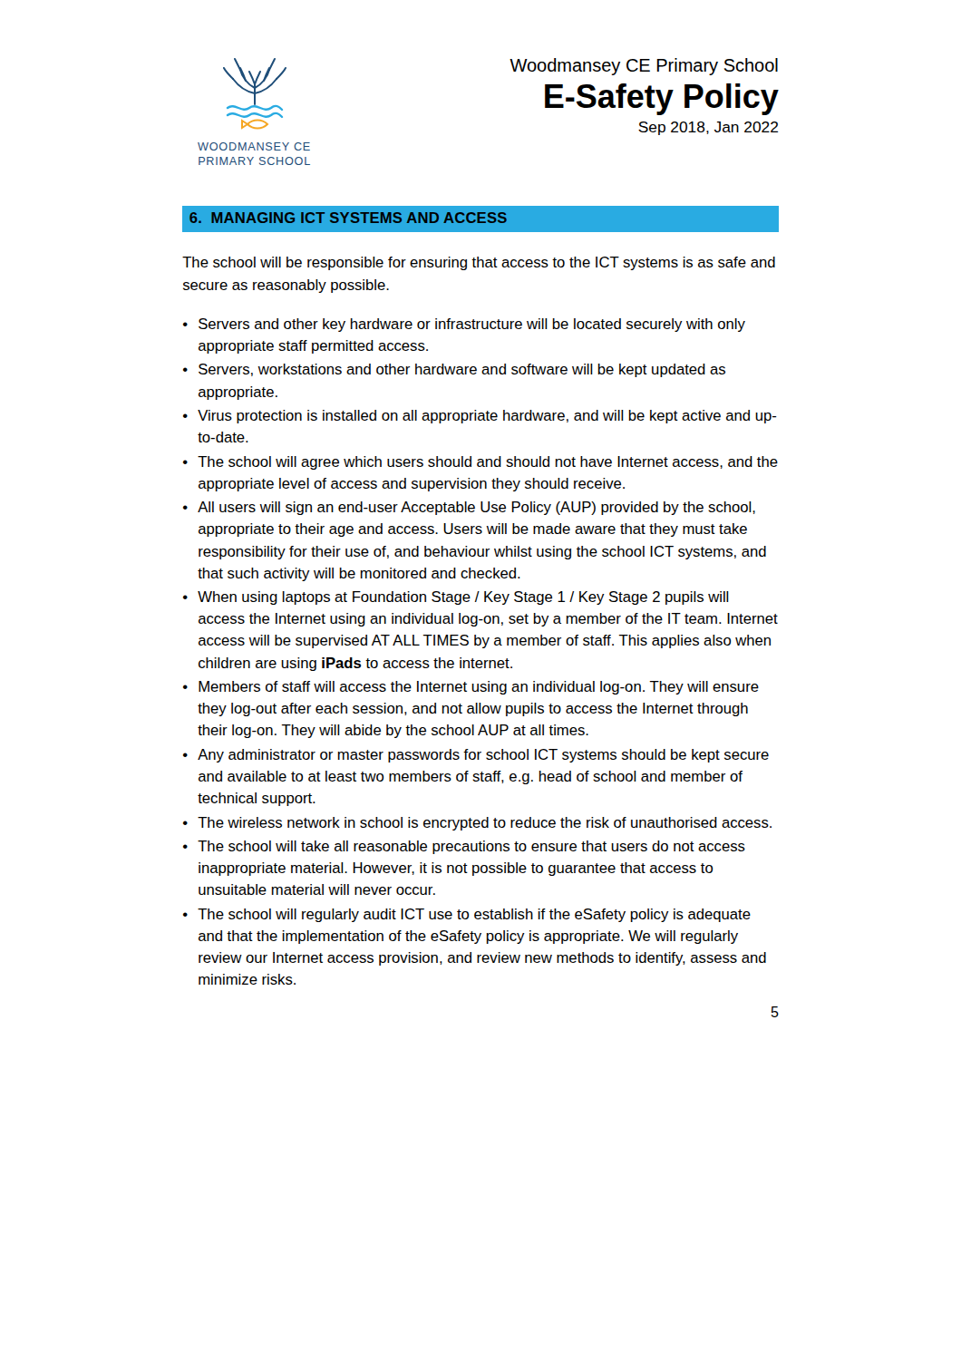WOODMANSEY CE PRIMARY SCHOOL
Woodmansey CE Primary School
E-Safety Policy
Sep 2018, Jan 2022
6. MANAGING ICT SYSTEMS AND ACCESS
The school will be responsible for ensuring that access to the ICT systems is as safe and secure as reasonably possible.
Servers and other key hardware or infrastructure will be located securely with only appropriate staff permitted access.
Servers, workstations and other hardware and software will be kept updated as appropriate.
Virus protection is installed on all appropriate hardware, and will be kept active and up-to-date.
The school will agree which users should and should not have Internet access, and the appropriate level of access and supervision they should receive.
All users will sign an end-user Acceptable Use Policy (AUP) provided by the school, appropriate to their age and access. Users will be made aware that they must take responsibility for their use of, and behaviour whilst using the school ICT systems, and that such activity will be monitored and checked.
When using laptops at Foundation Stage / Key Stage 1 / Key Stage 2 pupils will access the Internet using an individual log-on, set by a member of the IT team. Internet access will be supervised AT ALL TIMES by a member of staff. This applies also when children are using iPads to access the internet.
Members of staff will access the Internet using an individual log-on. They will ensure they log-out after each session, and not allow pupils to access the Internet through their log-on. They will abide by the school AUP at all times.
Any administrator or master passwords for school ICT systems should be kept secure and available to at least two members of staff, e.g. head of school and member of technical support.
The wireless network in school is encrypted to reduce the risk of unauthorised access.
The school will take all reasonable precautions to ensure that users do not access inappropriate material. However, it is not possible to guarantee that access to unsuitable material will never occur.
The school will regularly audit ICT use to establish if the eSafety policy is adequate and that the implementation of the eSafety policy is appropriate. We will regularly review our Internet access provision, and review new methods to identify, assess and minimize risks.
5